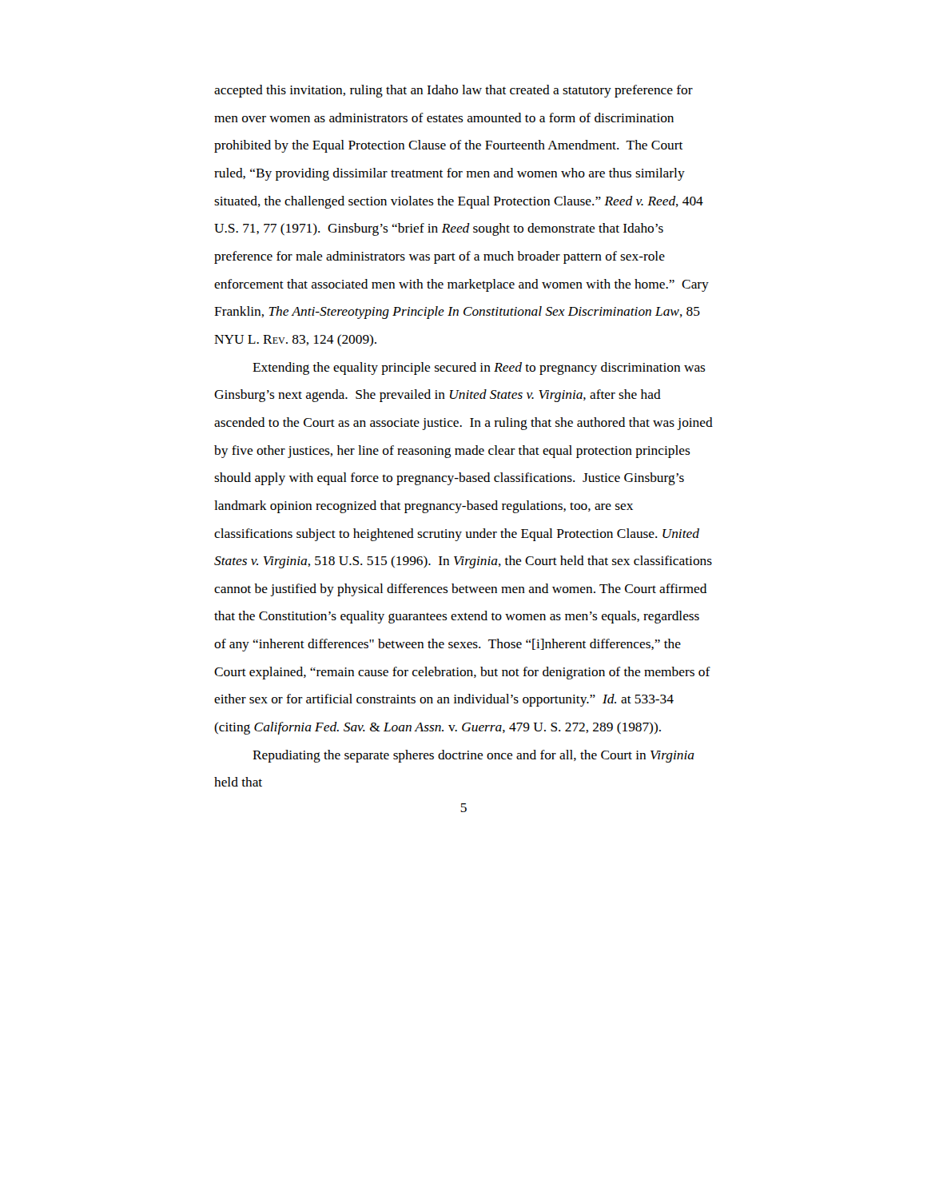accepted this invitation, ruling that an Idaho law that created a statutory preference for men over women as administrators of estates amounted to a form of discrimination prohibited by the Equal Protection Clause of the Fourteenth Amendment. The Court ruled, “By providing dissimilar treatment for men and women who are thus similarly situated, the challenged section violates the Equal Protection Clause.” Reed v. Reed, 404 U.S. 71, 77 (1971). Ginsburg’s “brief in Reed sought to demonstrate that Idaho’s preference for male administrators was part of a much broader pattern of sex-role enforcement that associated men with the marketplace and women with the home.” Cary Franklin, The Anti-Stereotyping Principle In Constitutional Sex Discrimination Law, 85 NYU L. Rev. 83, 124 (2009).
Extending the equality principle secured in Reed to pregnancy discrimination was Ginsburg’s next agenda. She prevailed in United States v. Virginia, after she had ascended to the Court as an associate justice. In a ruling that she authored that was joined by five other justices, her line of reasoning made clear that equal protection principles should apply with equal force to pregnancy-based classifications. Justice Ginsburg’s landmark opinion recognized that pregnancy-based regulations, too, are sex classifications subject to heightened scrutiny under the Equal Protection Clause. United States v. Virginia, 518 U.S. 515 (1996). In Virginia, the Court held that sex classifications cannot be justified by physical differences between men and women. The Court affirmed that the Constitution’s equality guarantees extend to women as men’s equals, regardless of any “inherent differences" between the sexes. Those “[i]nherent differences,” the Court explained, “remain cause for celebration, but not for denigration of the members of either sex or for artificial constraints on an individual’s opportunity.” Id. at 533-34 (citing California Fed. Sav. & Loan Assn. v. Guerra, 479 U. S. 272, 289 (1987)).
Repudiating the separate spheres doctrine once and for all, the Court in Virginia held that
5